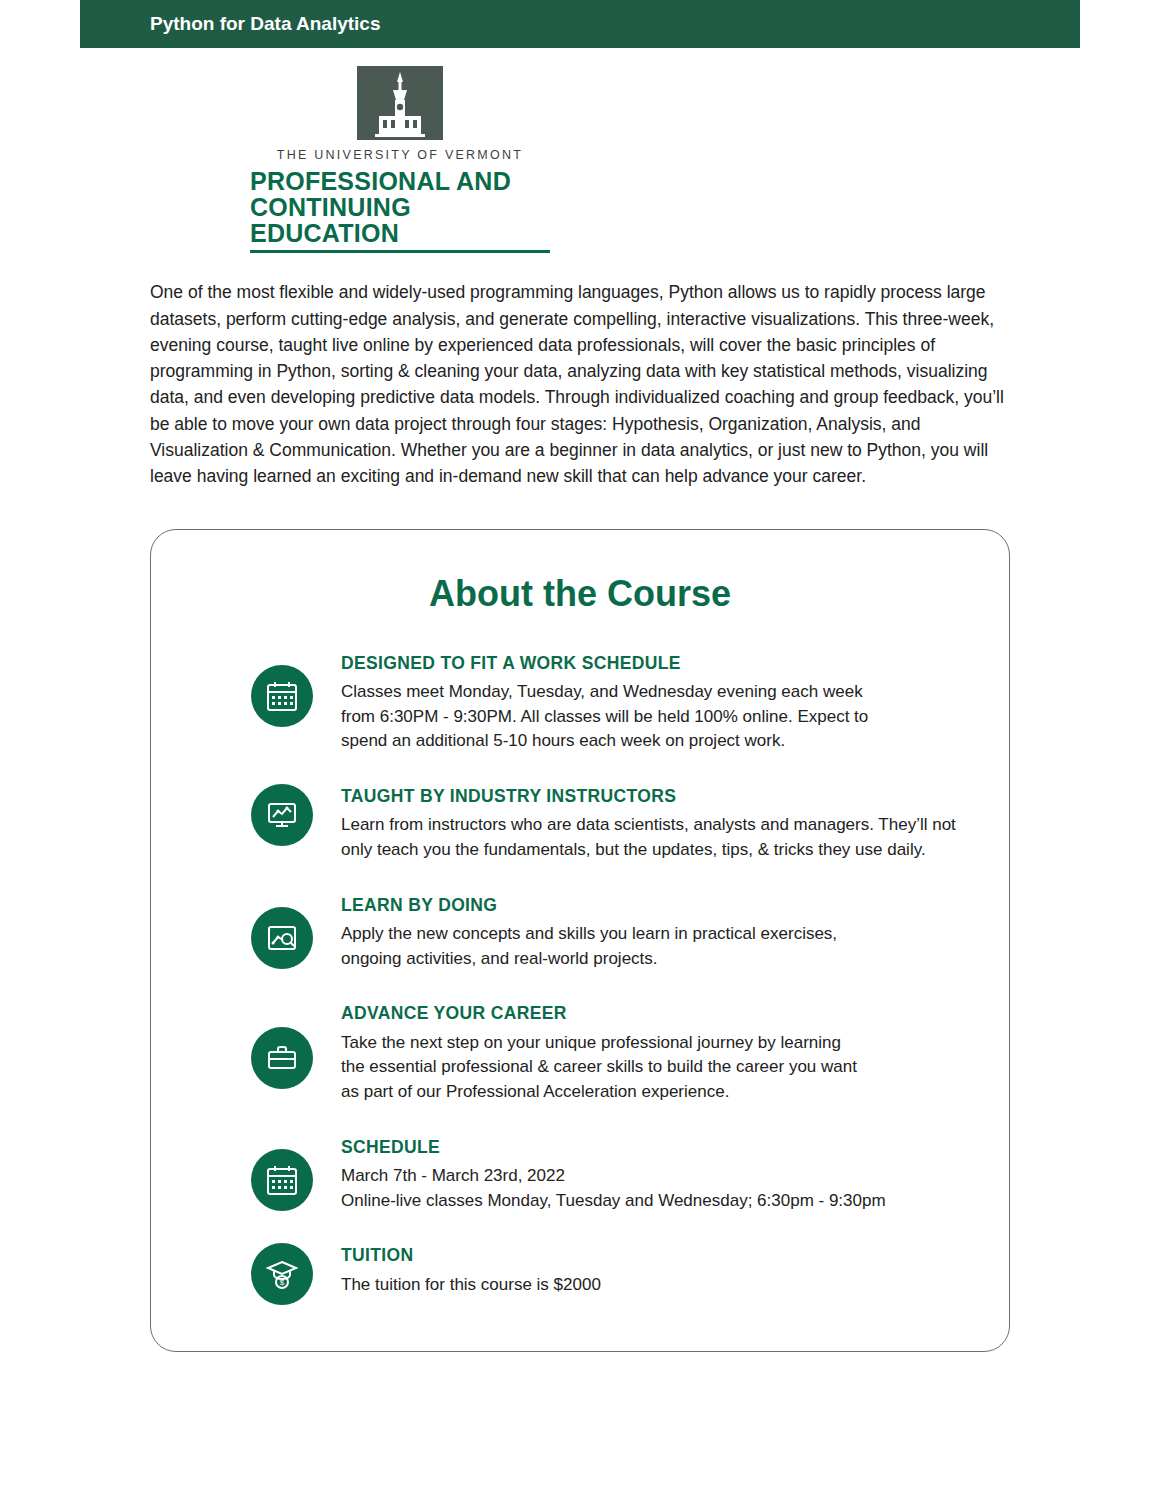Python for Data Analytics
THE UNIVERSITY OF VERMONT
PROFESSIONAL AND
CONTINUING EDUCATION
One of the most flexible and widely-used programming languages, Python allows us to rapidly process large datasets, perform cutting-edge analysis, and generate compelling, interactive visualizations. This three-week, evening course, taught live online by experienced data professionals, will cover the basic principles of programming in Python, sorting & cleaning your data, analyzing data with key statistical methods, visualizing data, and even developing predictive data models. Through individualized coaching and group feedback, you’ll be able to move your own data project through four stages: Hypothesis, Organization, Analysis, and Visualization & Communication. Whether you are a beginner in data analytics, or just new to Python, you will leave having learned an exciting and in-demand new skill that can help advance your career.
About the Course
Designed to Fit a Work Schedule
Classes meet Monday, Tuesday, and Wednesday evening each week
from 6:30PM - 9:30PM. All classes will be held 100% online. Expect to
spend an additional 5-10 hours each week on project work.
Taught by Industry Instructors
Learn from instructors who are data scientists, analysts and managers. They’ll not only teach you the fundamentals, but the updates, tips, & tricks they use daily.
Learn by Doing
Apply the new concepts and skills you learn in practical exercises,
ongoing activities, and real-world projects.
Advance Your Career
Take the next step on your unique professional journey by learning
the essential professional & career skills to build the career you want
as part of our Professional Acceleration experience.
Schedule
March 7th - March 23rd, 2022
Online-live classes Monday, Tuesday and Wednesday; 6:30pm - 9:30pm
$
Tuition
The tuition for this course is $2000